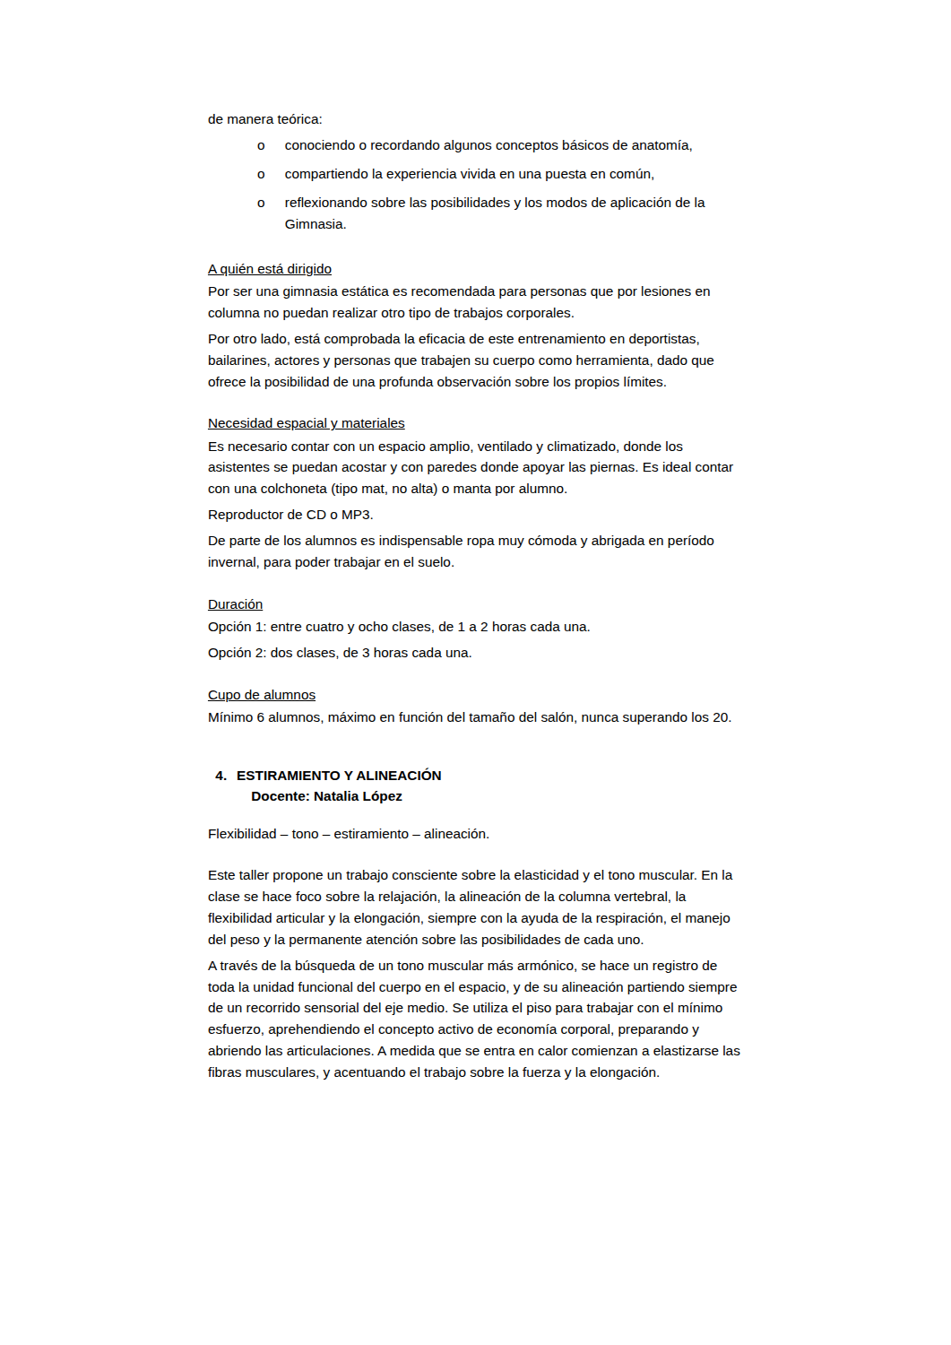de manera teórica:
conociendo o recordando algunos conceptos básicos de anatomía,
compartiendo la experiencia vivida en una puesta en común,
reflexionando sobre las posibilidades y los modos de aplicación de la Gimnasia.
A quién está dirigido
Por ser una gimnasia estática es recomendada para personas que por lesiones en columna no puedan realizar otro tipo de trabajos corporales.
Por otro lado, está comprobada la eficacia de este entrenamiento en deportistas, bailarines, actores y personas que trabajen su cuerpo como herramienta, dado que ofrece la posibilidad de una profunda observación sobre los propios límites.
Necesidad espacial y materiales
Es necesario contar con un espacio amplio, ventilado y climatizado, donde los asistentes se puedan acostar y con paredes donde apoyar las piernas. Es ideal contar con una colchoneta (tipo mat, no alta) o manta por alumno.
Reproductor de CD o MP3.
De parte de los alumnos es indispensable ropa muy cómoda y abrigada en período invernal, para poder trabajar en el suelo.
Duración
Opción 1: entre cuatro y ocho clases, de 1 a 2 horas cada una.
Opción 2: dos clases, de 3 horas cada una.
Cupo de alumnos
Mínimo 6 alumnos, máximo en función del tamaño del salón, nunca superando los 20.
Estiramiento y alineación
Docente: Natalia López
Flexibilidad – tono – estiramiento – alineación.
Este taller propone un trabajo consciente sobre la elasticidad y el tono muscular. En la clase se hace foco sobre la relajación, la alineación de la columna vertebral, la flexibilidad articular y la elongación, siempre con la ayuda de la respiración, el manejo del peso y la permanente atención sobre las posibilidades de cada uno.
A través de la búsqueda de un tono muscular más armónico, se hace un registro de toda la unidad funcional del cuerpo en el espacio, y de su alineación partiendo siempre de un recorrido sensorial del eje medio. Se utiliza el piso para trabajar con el mínimo esfuerzo, aprehendiendo el concepto activo de economía corporal, preparando y abriendo las articulaciones. A medida que se entra en calor comienzan a elastizarse las fibras musculares, y acentuando el trabajo sobre la fuerza y la elongación.